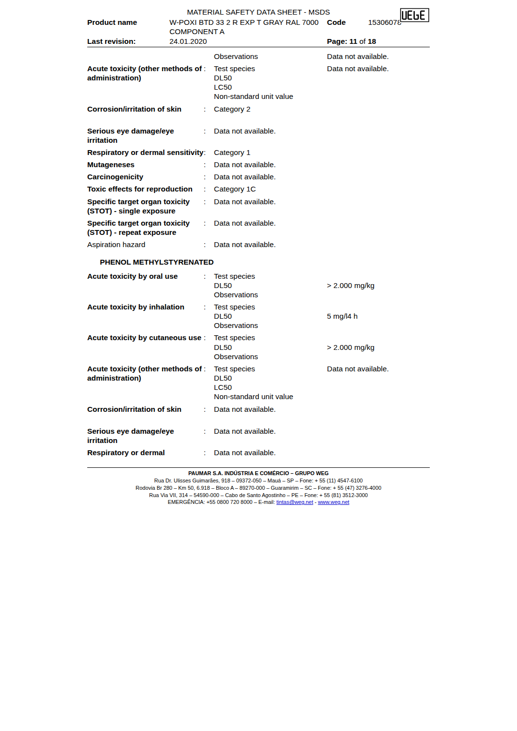MATERIAL SAFETY DATA SHEET - MSDS
| Product name | W-POXI BTD 33 2 R EXP T GRAY RAL 7000 COMPONENT A | Code | 15306078 |
| Last revision: | 24.01.2020 | Page: 11 of 18 |
| | | Observations | Data not available. |
| Acute toxicity (other methods of administration) | : | Test species DL50 LC50 Non-standard unit value | Data not available. |
| Corrosion/irritation of skin | : | Category 2 | |
| Serious eye damage/eye irritation | : | Data not available. | |
| Respiratory or dermal sensitivity | : | Category 1 | |
| Mutageneses | : | Data not available. | |
| Carcinogenicity | : | Data not available. | |
| Toxic effects for reproduction | : | Category 1C | |
| Specific target organ toxicity (STOT) - single exposure | : | Data not available. | |
| Specific target organ toxicity (STOT) - repeat exposure | : | Data not available. | |
| Aspiration hazard | : | Data not available. | |
PHENOL METHYLSTYRENATED
| Acute toxicity by oral use | : | Test species DL50 Observations | > 2.000 mg/kg |
| Acute toxicity by inhalation | : | Test species DL50 Observations | 5 mg/l4 h |
| Acute toxicity by cutaneous use | : | Test species DL50 Observations | > 2.000 mg/kg |
| Acute toxicity (other methods of administration) | : | Test species DL50 LC50 Non-standard unit value | Data not available. |
| Corrosion/irritation of skin | : | Data not available. | |
| Serious eye damage/eye irritation | : | Data not available. | |
| Respiratory or dermal | : | Data not available. | |
PAUMAR S.A. INDÚSTRIA E COMÉRCIO – GRUPO WEG
Rua Dr. Ulisses Guimarães, 918 – 09372-050 – Mauá – SP – Fone: + 55 (11) 4547-6100
Rodovia Br 280 – Km 50, 6.918 – Bloco A – 89270-000 – Guaramirim – SC – Fone: + 55 (47) 3276-4000
Rua Via VII, 314 – 54590-000 – Cabo de Santo Agostinho – PE – Fone: + 55 (81) 3512-3000
EMERGÊNCIA: +55 0800 720 8000 – E-mail: tintas@weg.net - www.weg.net